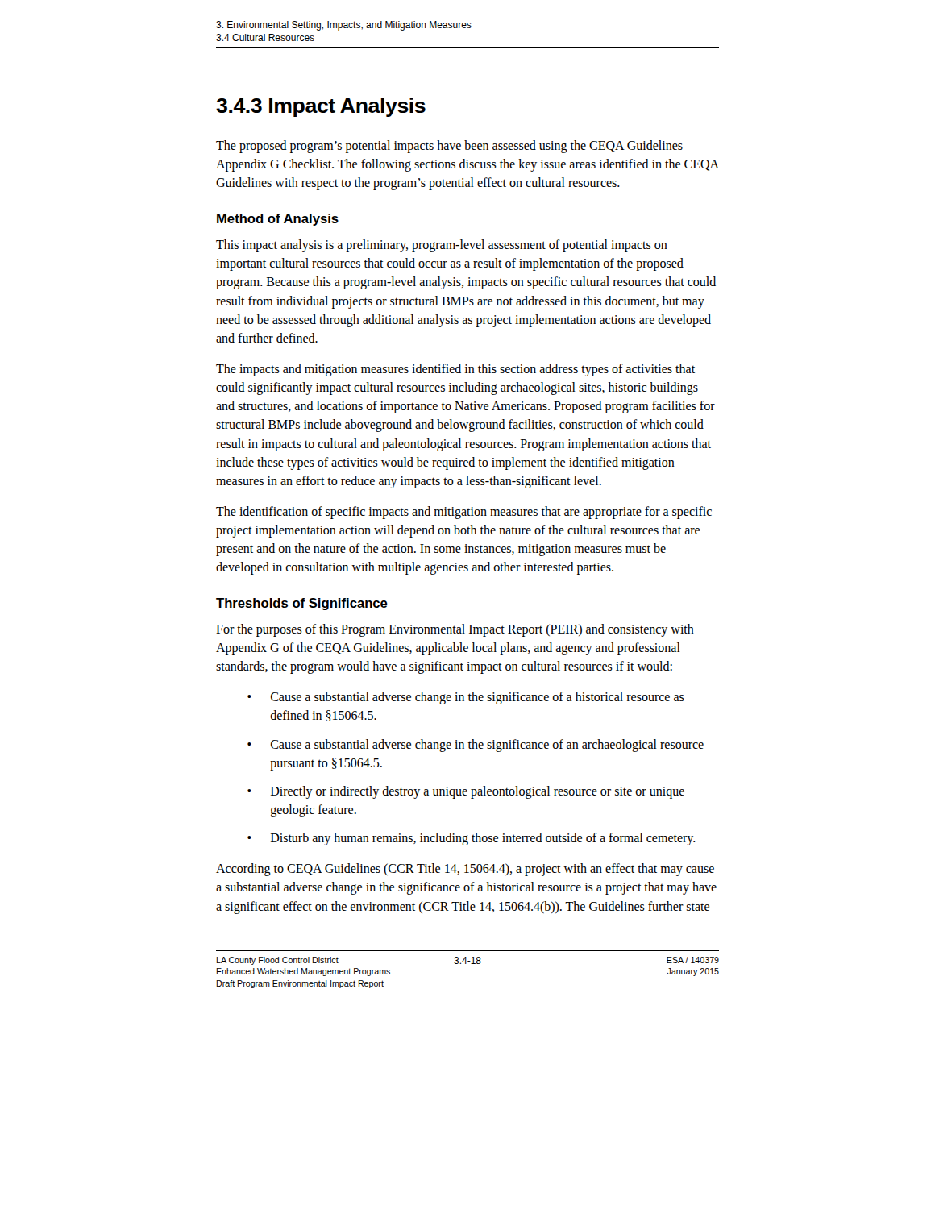3. Environmental Setting, Impacts, and Mitigation Measures
3.4 Cultural Resources
3.4.3 Impact Analysis
The proposed program’s potential impacts have been assessed using the CEQA Guidelines Appendix G Checklist. The following sections discuss the key issue areas identified in the CEQA Guidelines with respect to the program’s potential effect on cultural resources.
Method of Analysis
This impact analysis is a preliminary, program-level assessment of potential impacts on important cultural resources that could occur as a result of implementation of the proposed program. Because this a program-level analysis, impacts on specific cultural resources that could result from individual projects or structural BMPs are not addressed in this document, but may need to be assessed through additional analysis as project implementation actions are developed and further defined.
The impacts and mitigation measures identified in this section address types of activities that could significantly impact cultural resources including archaeological sites, historic buildings and structures, and locations of importance to Native Americans. Proposed program facilities for structural BMPs include aboveground and belowground facilities, construction of which could result in impacts to cultural and paleontological resources. Program implementation actions that include these types of activities would be required to implement the identified mitigation measures in an effort to reduce any impacts to a less-than-significant level.
The identification of specific impacts and mitigation measures that are appropriate for a specific project implementation action will depend on both the nature of the cultural resources that are present and on the nature of the action. In some instances, mitigation measures must be developed in consultation with multiple agencies and other interested parties.
Thresholds of Significance
For the purposes of this Program Environmental Impact Report (PEIR) and consistency with Appendix G of the CEQA Guidelines, applicable local plans, and agency and professional standards, the program would have a significant impact on cultural resources if it would:
Cause a substantial adverse change in the significance of a historical resource as defined in §15064.5.
Cause a substantial adverse change in the significance of an archaeological resource pursuant to §15064.5.
Directly or indirectly destroy a unique paleontological resource or site or unique geologic feature.
Disturb any human remains, including those interred outside of a formal cemetery.
According to CEQA Guidelines (CCR Title 14, 15064.4), a project with an effect that may cause a substantial adverse change in the significance of a historical resource is a project that may have a significant effect on the environment (CCR Title 14, 15064.4(b)). The Guidelines further state
| LA County Flood Control District Enhanced Watershed Management Programs Draft Program Environmental Impact Report | 3.4-18 | ESA / 140379 January 2015 |